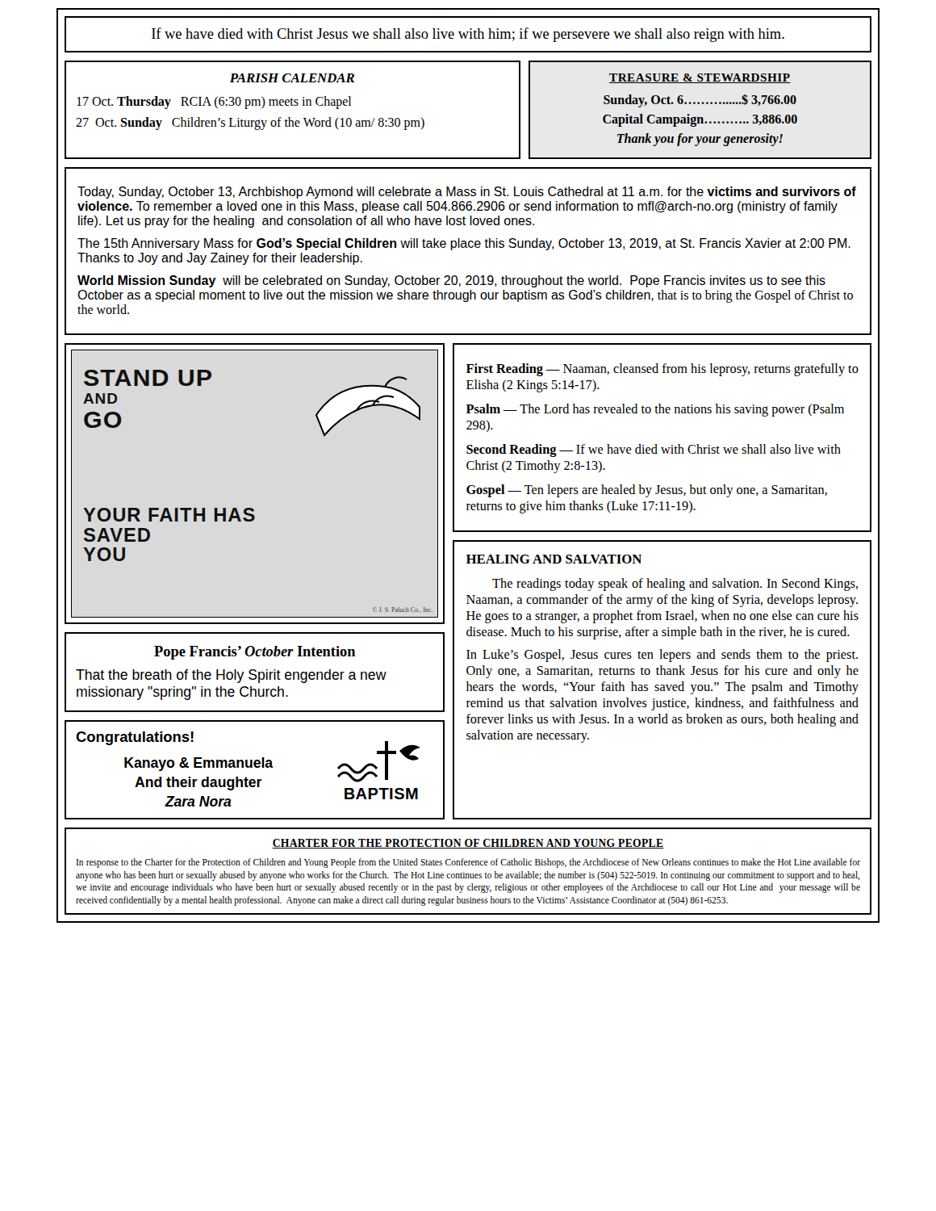If we have died with Christ Jesus we shall also live with him; if we persevere we shall also reign with him.
PARISH CALENDAR
17 Oct. Thursday RCIA (6:30 pm) meets in Chapel
27 Oct. Sunday Children’s Liturgy of the Word (10 am/ 8:30 pm)
TREASURE & STEWARDSHIP
Sunday, Oct. 6………......$ 3,766.00
Capital Campaign……….. 3,886.00
Thank you for your generosity!
Today, Sunday, October 13, Archbishop Aymond will celebrate a Mass in St. Louis Cathedral at 11 a.m. for the victims and survivors of violence. To remember a loved one in this Mass, please call 504.866.2906 or send information to mfl@arch-no.org (ministry of family life). Let us pray for the healing and consolation of all who have lost loved ones.
The 15th Anniversary Mass for God’s Special Children will take place this Sunday, October 13, 2019, at St. Francis Xavier at 2:00 PM. Thanks to Joy and Jay Zainey for their leadership.
World Mission Sunday will be celebrated on Sunday, October 20, 2019, throughout the world. Pope Francis invites us to see this October as a special moment to live out the mission we share through our baptism as God’s children, that is to bring the Gospel of Christ to the world.
STAND UPANDGO YOUR FAITH HAS SAVED YOU
© J. S. Paluch Co., Inc.
Pope Francis’ October Intention
That the breath of the Holy Spirit engender a new missionary "spring" in the Church.
Congratulations!
Kanayo & Emmanuela
And their daughter
Zara Nora
BAPTISM
First Reading — Naaman, cleansed from his leprosy, returns gratefully to Elisha (2 Kings 5:14-17).
Psalm — The Lord has revealed to the nations his saving power (Psalm 298).
Second Reading — If we have died with Christ we shall also live with Christ (2 Timothy 2:8-13).
Gospel — Ten lepers are healed by Jesus, but only one, a Samaritan, returns to give him thanks (Luke 17:11-19).
HEALING AND SALVATION
The readings today speak of healing and salvation. In Second Kings, Naaman, a commander of the army of the king of Syria, develops leprosy. He goes to a stranger, a prophet from Israel, when no one else can cure his disease. Much to his surprise, after a simple bath in the river, he is cured.
In Luke’s Gospel, Jesus cures ten lepers and sends them to the priest. Only one, a Samaritan, returns to thank Jesus for his cure and only he hears the words, “Your faith has saved you.” The psalm and Timothy remind us that salvation involves justice, kindness, and faithfulness and forever links us with Jesus. In a world as broken as ours, both healing and salvation are necessary.
CHARTER FOR THE PROTECTION OF CHILDREN AND YOUNG PEOPLE
In response to the Charter for the Protection of Children and Young People from the United States Conference of Catholic Bishops, the Archdiocese of New Orleans continues to make the Hot Line available for anyone who has been hurt or sexually abused by anyone who works for the Church. The Hot Line continues to be available; the number is (504) 522-5019. In continuing our commitment to support and to heal, we invite and encourage individuals who have been hurt or sexually abused recently or in the past by clergy, religious or other employees of the Archdiocese to call our Hot Line and your message will be received confidentially by a mental health professional. Anyone can make a direct call during regular business hours to the Victims’ Assistance Coordinator at (504) 861-6253.